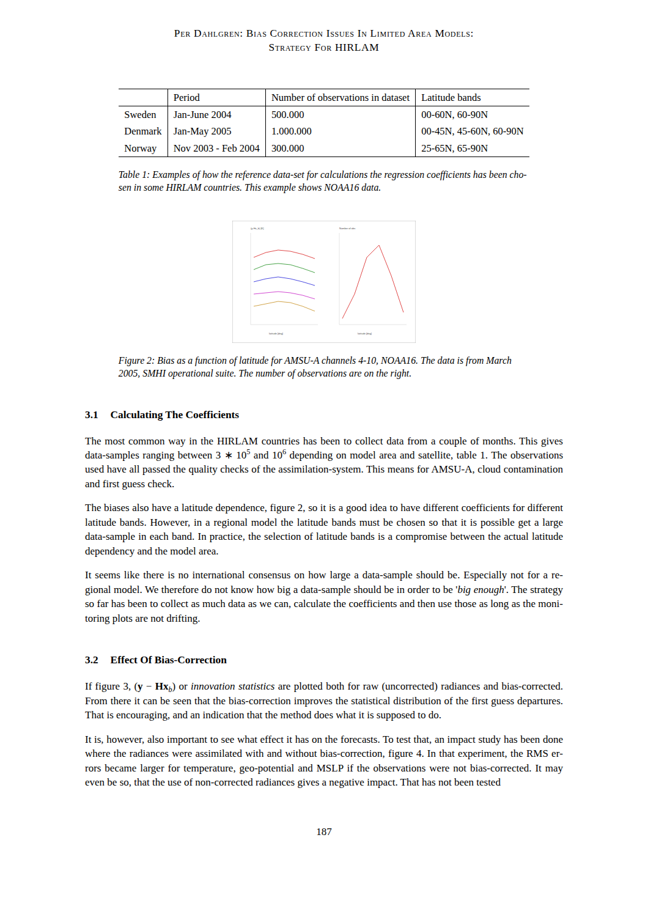Per Dahlgren: Bias Correction Issues In Limited Area Models: Strategy For HIRLAM
| | Period | Number of observations in dataset | Latitude bands |
| --- | --- | --- | --- |
| Sweden | Jan-June 2004 | 500.000 | 00-60N, 60-90N |
| Denmark | Jan-May 2005 | 1.000.000 | 00-45N, 45-60N, 60-90N |
| Norway | Nov 2003 - Feb 2004 | 300.000 | 25-65N, 65-90N |
Table 1: Examples of how the reference data-set for calculations the regression coefficients has been chosen in some HIRLAM countries. This example shows NOAA16 data.
Figure 2: Bias as a function of latitude for AMSU-A channels 4-10, NOAA16. The data is from March 2005, SMHI operational suite. The number of observations are on the right.
3.1 Calculating The Coefficients
The most common way in the HIRLAM countries has been to collect data from a couple of months. This gives data-samples ranging between 3 ∗ 105 and 106 depending on model area and satellite, table 1. The observations used have all passed the quality checks of the assimilation-system. This means for AMSU-A, cloud contamination and first guess check.
The biases also have a latitude dependence, figure 2, so it is a good idea to have different coefficients for different latitude bands. However, in a regional model the latitude bands must be chosen so that it is possible get a large data-sample in each band. In practice, the selection of latitude bands is a compromise between the actual latitude dependency and the model area.
It seems like there is no international consensus on how large a data-sample should be. Especially not for a regional model. We therefore do not know how big a data-sample should be in order to be 'big enough'. The strategy so far has been to collect as much data as we can, calculate the coefficients and then use those as long as the monitoring plots are not drifting.
3.2 Effect Of Bias-Correction
If figure 3, (y − Hxb) or innovation statistics are plotted both for raw (uncorrected) radiances and bias-corrected. From there it can be seen that the bias-correction improves the statistical distribution of the first guess departures. That is encouraging, and an indication that the method does what it is supposed to do.
It is, however, also important to see what effect it has on the forecasts. To test that, an impact study has been done where the radiances were assimilated with and without bias-correction, figure 4. In that experiment, the RMS errors became larger for temperature, geo-potential and MSLP if the observations were not bias-corrected. It may even be so, that the use of non-corrected radiances gives a negative impact. That has not been tested
187